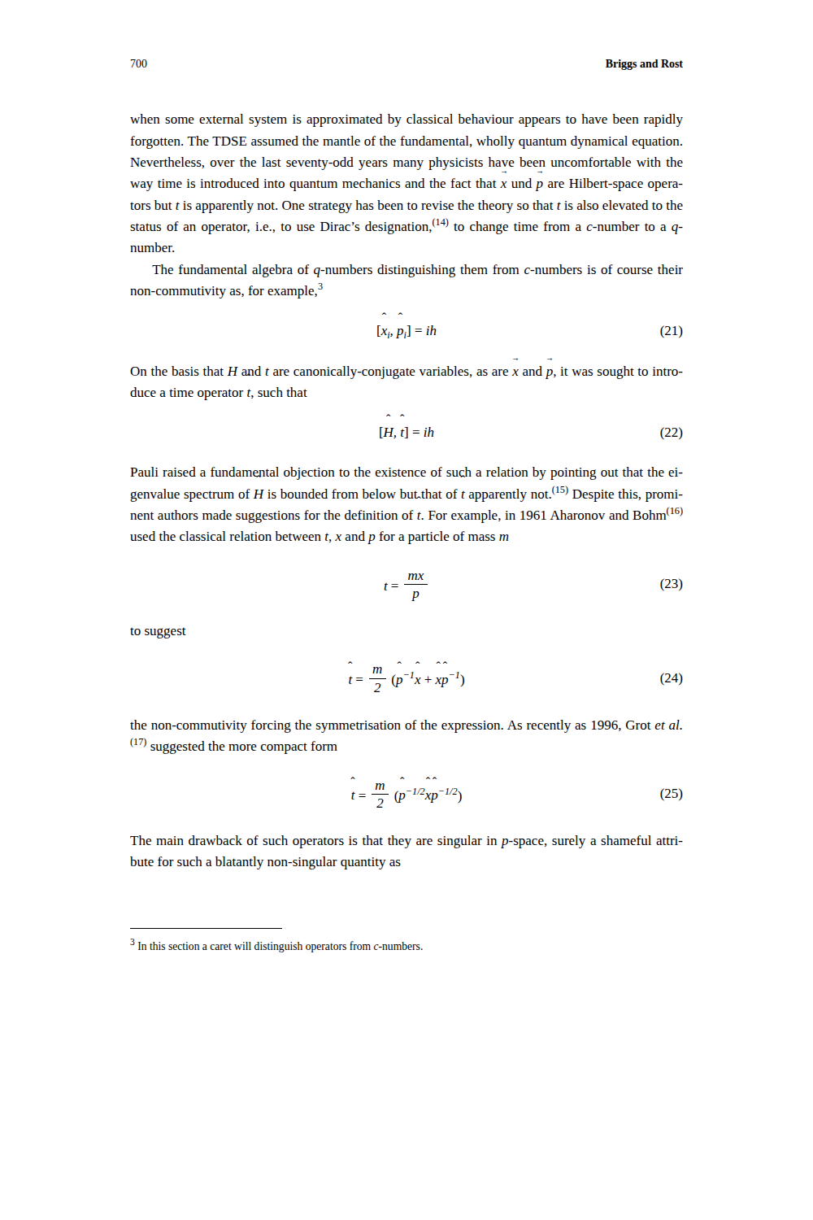700 Briggs and Rost
when some external system is approximated by classical behaviour appears to have been rapidly forgotten. The TDSE assumed the mantle of the fundamental, wholly quantum dynamical equation. Nevertheless, over the last seventy-odd years many physicists have been uncomfortable with the way time is introduced into quantum mechanics and the fact that x und p are Hilbert-space operators but t is apparently not. One strategy has been to revise the theory so that t is also elevated to the status of an operator, i.e., to use Dirac’s designation,(14) to change time from a c-number to a q-number.
The fundamental algebra of q-numbers distinguishing them from c-numbers is of course their non-commutivity as, for example,3
[xi, pi] = ih (21)
On the basis that H and t are canonically-conjugate variables, as are x and p, it was sought to introduce a time operator t, such that
[H, t] = ih (22)
Pauli raised a fundamental objection to the existence of such a relation by pointing out that the eigenvalue spectrum of H is bounded from below but that of t apparently not.(15) Despite this, prominent authors made suggestions for the definition of t. For example, in 1961 Aharonov and Bohm(16) used the classical relation between t, x and p for a particle of mass m
t = mx p (23)
to suggest
t = m 2 (p−1x + xp−1) (24)
the non-commutivity forcing the symmetrisation of the expression. As recently as 1996, Grot et al.(17) suggested the more compact form
t = m 2 (p−1/2xp−1/2) (25)
The main drawback of such operators is that they are singular in p-space, surely a shameful attribute for such a blatantly non-singular quantity as
3 In this section a caret will distinguish operators from c-numbers.